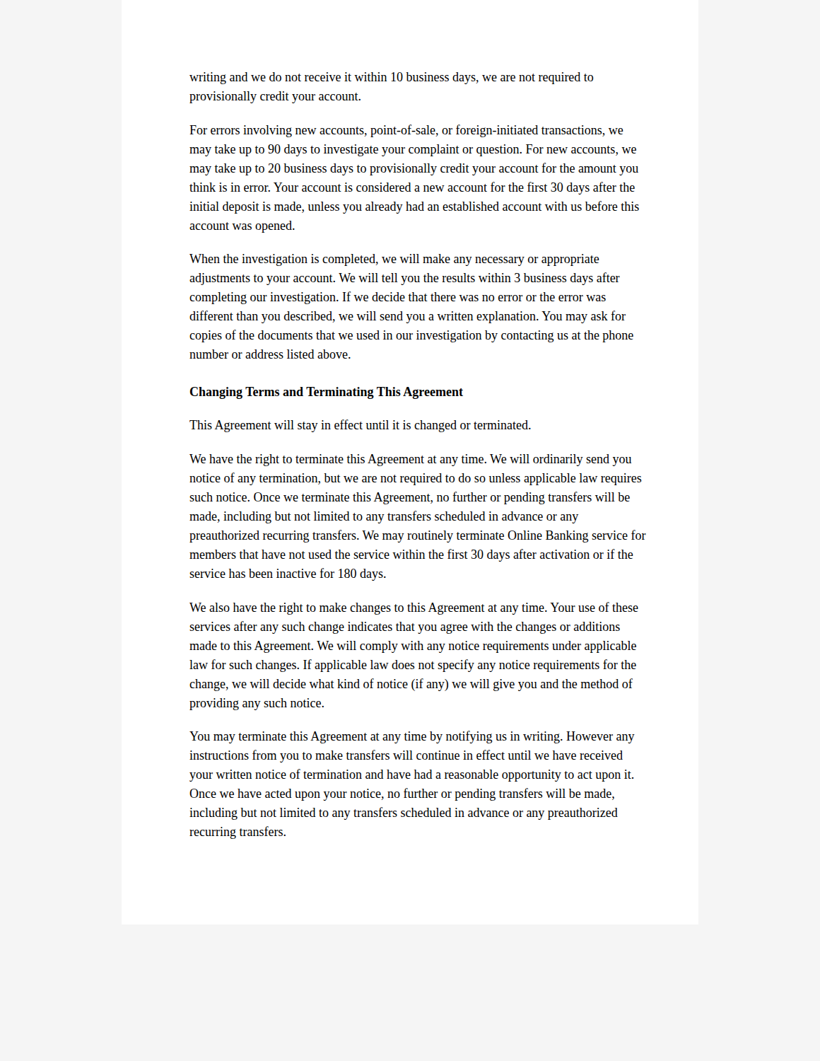writing and we do not receive it within 10 business days, we are not required to provisionally credit your account.
For errors involving new accounts, point-of-sale, or foreign-initiated transactions, we may take up to 90 days to investigate your complaint or question. For new accounts, we may take up to 20 business days to provisionally credit your account for the amount you think is in error. Your account is considered a new account for the first 30 days after the initial deposit is made, unless you already had an established account with us before this account was opened.
When the investigation is completed, we will make any necessary or appropriate adjustments to your account. We will tell you the results within 3 business days after completing our investigation. If we decide that there was no error or the error was different than you described, we will send you a written explanation. You may ask for copies of the documents that we used in our investigation by contacting us at the phone number or address listed above.
Changing Terms and Terminating This Agreement
This Agreement will stay in effect until it is changed or terminated.
We have the right to terminate this Agreement at any time. We will ordinarily send you notice of any termination, but we are not required to do so unless applicable law requires such notice. Once we terminate this Agreement, no further or pending transfers will be made, including but not limited to any transfers scheduled in advance or any preauthorized recurring transfers. We may routinely terminate Online Banking service for members that have not used the service within the first 30 days after activation or if the service has been inactive for 180 days.
We also have the right to make changes to this Agreement at any time. Your use of these services after any such change indicates that you agree with the changes or additions made to this Agreement. We will comply with any notice requirements under applicable law for such changes. If applicable law does not specify any notice requirements for the change, we will decide what kind of notice (if any) we will give you and the method of providing any such notice.
You may terminate this Agreement at any time by notifying us in writing. However any instructions from you to make transfers will continue in effect until we have received your written notice of termination and have had a reasonable opportunity to act upon it. Once we have acted upon your notice, no further or pending transfers will be made, including but not limited to any transfers scheduled in advance or any preauthorized recurring transfers.